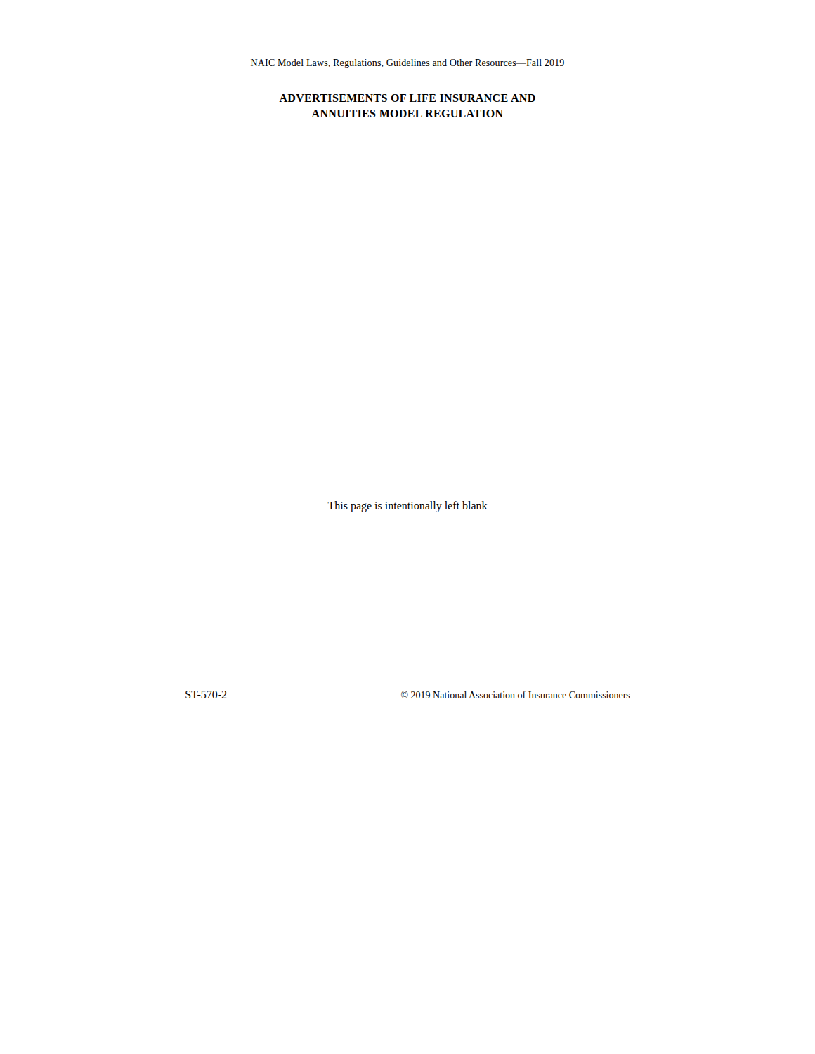NAIC Model Laws, Regulations, Guidelines and Other Resources—Fall 2019
ADVERTISEMENTS OF LIFE INSURANCE AND
ANNUITIES MODEL REGULATION
This page is intentionally left blank
ST-570-2 © 2019 National Association of Insurance Commissioners